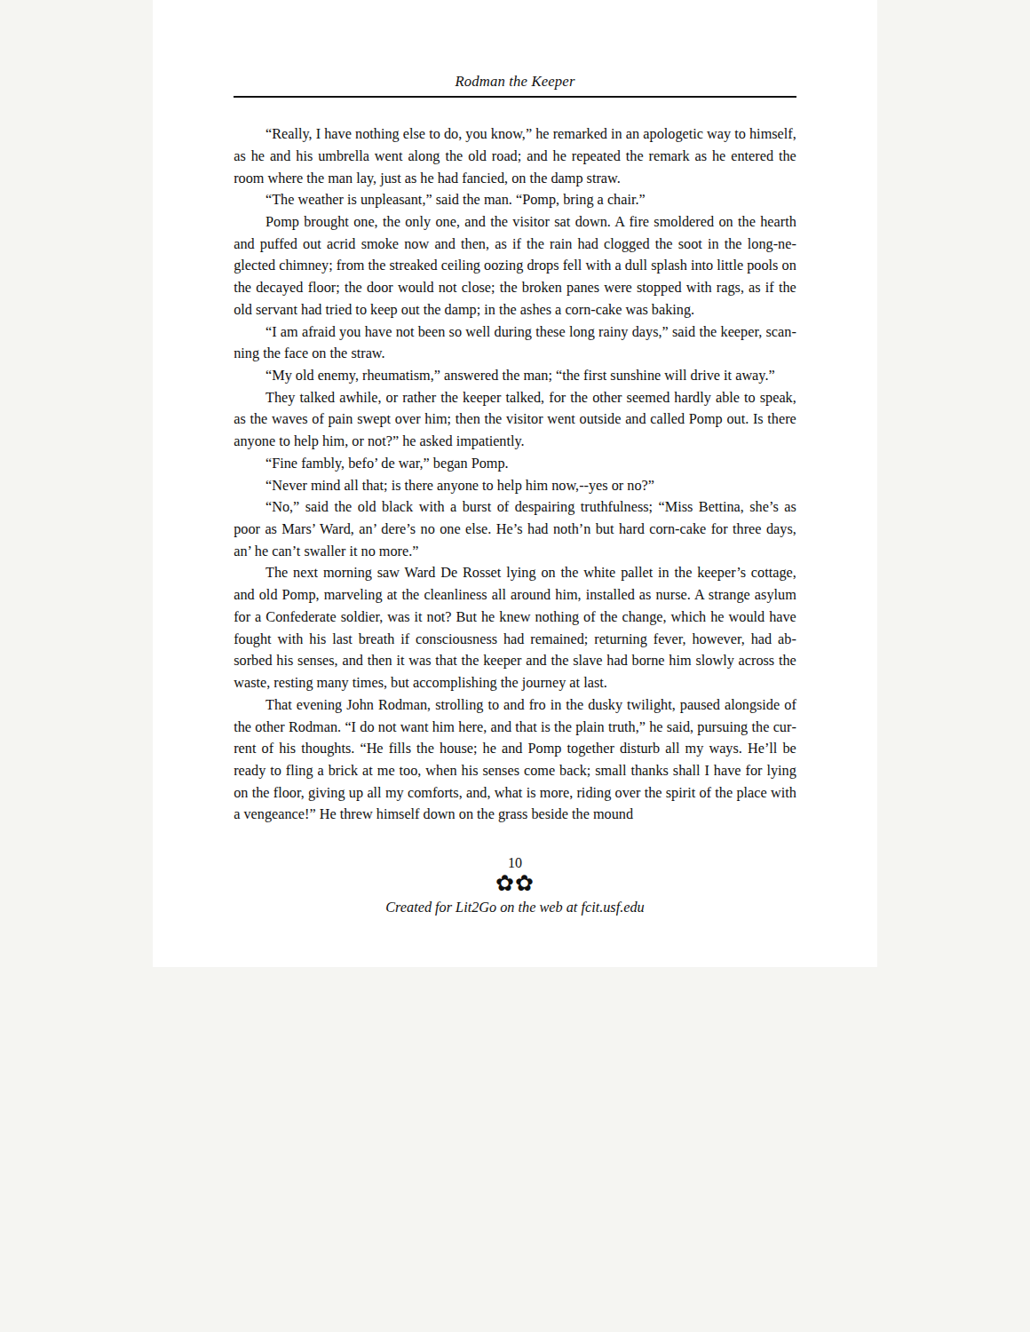Rodman the Keeper
“Really, I have nothing else to do, you know,” he remarked in an apologetic way to himself, as he and his umbrella went along the old road; and he repeated the remark as he entered the room where the man lay, just as he had fancied, on the damp straw.
“The weather is unpleasant,” said the man. “Pomp, bring a chair.”
Pomp brought one, the only one, and the visitor sat down. A fire smoldered on the hearth and puffed out acrid smoke now and then, as if the rain had clogged the soot in the long-neglected chimney; from the streaked ceiling oozing drops fell with a dull splash into little pools on the decayed floor; the door would not close; the broken panes were stopped with rags, as if the old servant had tried to keep out the damp; in the ashes a corn-cake was baking.
“I am afraid you have not been so well during these long rainy days,” said the keeper, scanning the face on the straw.
“My old enemy, rheumatism,” answered the man; “the first sunshine will drive it away.”
They talked awhile, or rather the keeper talked, for the other seemed hardly able to speak, as the waves of pain swept over him; then the visitor went outside and called Pomp out. Is there anyone to help him, or not?” he asked impatiently.
“Fine fambly, befo’ de war,” began Pomp.
“Never mind all that; is there anyone to help him now,--yes or no?”
“No,” said the old black with a burst of despairing truthfulness; “Miss Bettina, she’s as poor as Mars’ Ward, an’ dere’s no one else. He’s had noth’n but hard corn-cake for three days, an’ he can’t swaller it no more.”
The next morning saw Ward De Rosset lying on the white pallet in the keeper’s cottage, and old Pomp, marveling at the cleanliness all around him, installed as nurse. A strange asylum for a Confederate soldier, was it not? But he knew nothing of the change, which he would have fought with his last breath if consciousness had remained; returning fever, however, had absorbed his senses, and then it was that the keeper and the slave had borne him slowly across the waste, resting many times, but accomplishing the journey at last.
That evening John Rodman, strolling to and fro in the dusky twilight, paused alongside of the other Rodman. “I do not want him here, and that is the plain truth,” he said, pursuing the current of his thoughts. “He fills the house; he and Pomp together disturb all my ways. He’ll be ready to fling a brick at me too, when his senses come back; small thanks shall I have for lying on the floor, giving up all my comforts, and, what is more, riding over the spirit of the place with a vengeance!” He threw himself down on the grass beside the mound
10
✿✿
Created for Lit2Go on the web at fcit.usf.edu